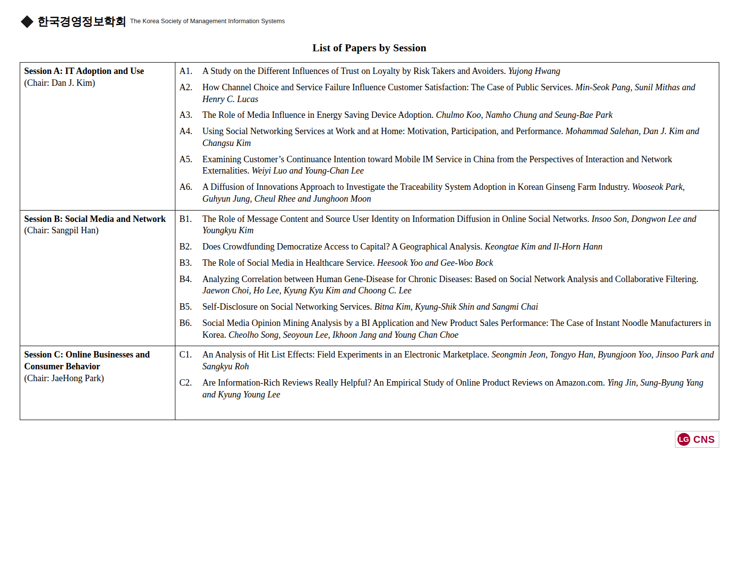한국경영정보학회 The Korea Society of Management Information Systems
List of Papers by Session
| Session A: IT Adoption and Use (Chair: Dan J. Kim) | A1. A Study on the Different Influences of Trust on Loyalty by Risk Takers and Avoiders. Yujong Hwang A2. How Channel Choice and Service Failure Influence Customer Satisfaction: The Case of Public Services. Min-Seok Pang, Sunil Mithas and Henry C. Lucas A3. The Role of Media Influence in Energy Saving Device Adoption. Chulmo Koo, Namho Chung and Seung-Bae Park A4. Using Social Networking Services at Work and at Home: Motivation, Participation, and Performance. Mohammad Salehan, Dan J. Kim and Changsu Kim A5. Examining Customer’s Continuance Intention toward Mobile IM Service in China from the Perspectives of Interaction and Network Externalities. Weiyi Luo and Young-Chan Lee A6. A Diffusion of Innovations Approach to Investigate the Traceability System Adoption in Korean Ginseng Farm Industry. Wooseok Park, Guhyun Jung, Cheul Rhee and Junghoon Moon |
| Session B: Social Media and Network (Chair: Sangpil Han) | B1. The Role of Message Content and Source User Identity on Information Diffusion in Online Social Networks. Insoo Son, Dongwon Lee and Youngkyu Kim B2. Does Crowdfunding Democratize Access to Capital? A Geographical Analysis. Keongtae Kim and Il-Horn Hann B3. The Role of Social Media in Healthcare Service. Heesook Yoo and Gee-Woo Bock B4. Analyzing Correlation between Human Gene-Disease for Chronic Diseases: Based on Social Network Analysis and Collaborative Filtering. Jaewon Choi, Ho Lee, Kyung Kyu Kim and Choong C. Lee B5. Self-Disclosure on Social Networking Services. Bitna Kim, Kyung-Shik Shin and Sangmi Chai B6. Social Media Opinion Mining Analysis by a BI Application and New Product Sales Performance: The Case of Instant Noodle Manufacturers in Korea. Cheolho Song, Seoyoun Lee, Ikhoon Jang and Young Chan Choe |
| Session C: Online Businesses and Consumer Behavior (Chair: JaeHong Park) | C1. An Analysis of Hit List Effects: Field Experiments in an Electronic Marketplace. Seongmin Jeon, Tongyo Han, Byungjoon Yoo, Jinsoo Park and Sangkyu Roh C2. Are Information-Rich Reviews Really Helpful? An Empirical Study of Online Product Reviews on Amazon.com. Ying Jin, Sung-Byung Yang and Kyung Young Lee |
LG CNS